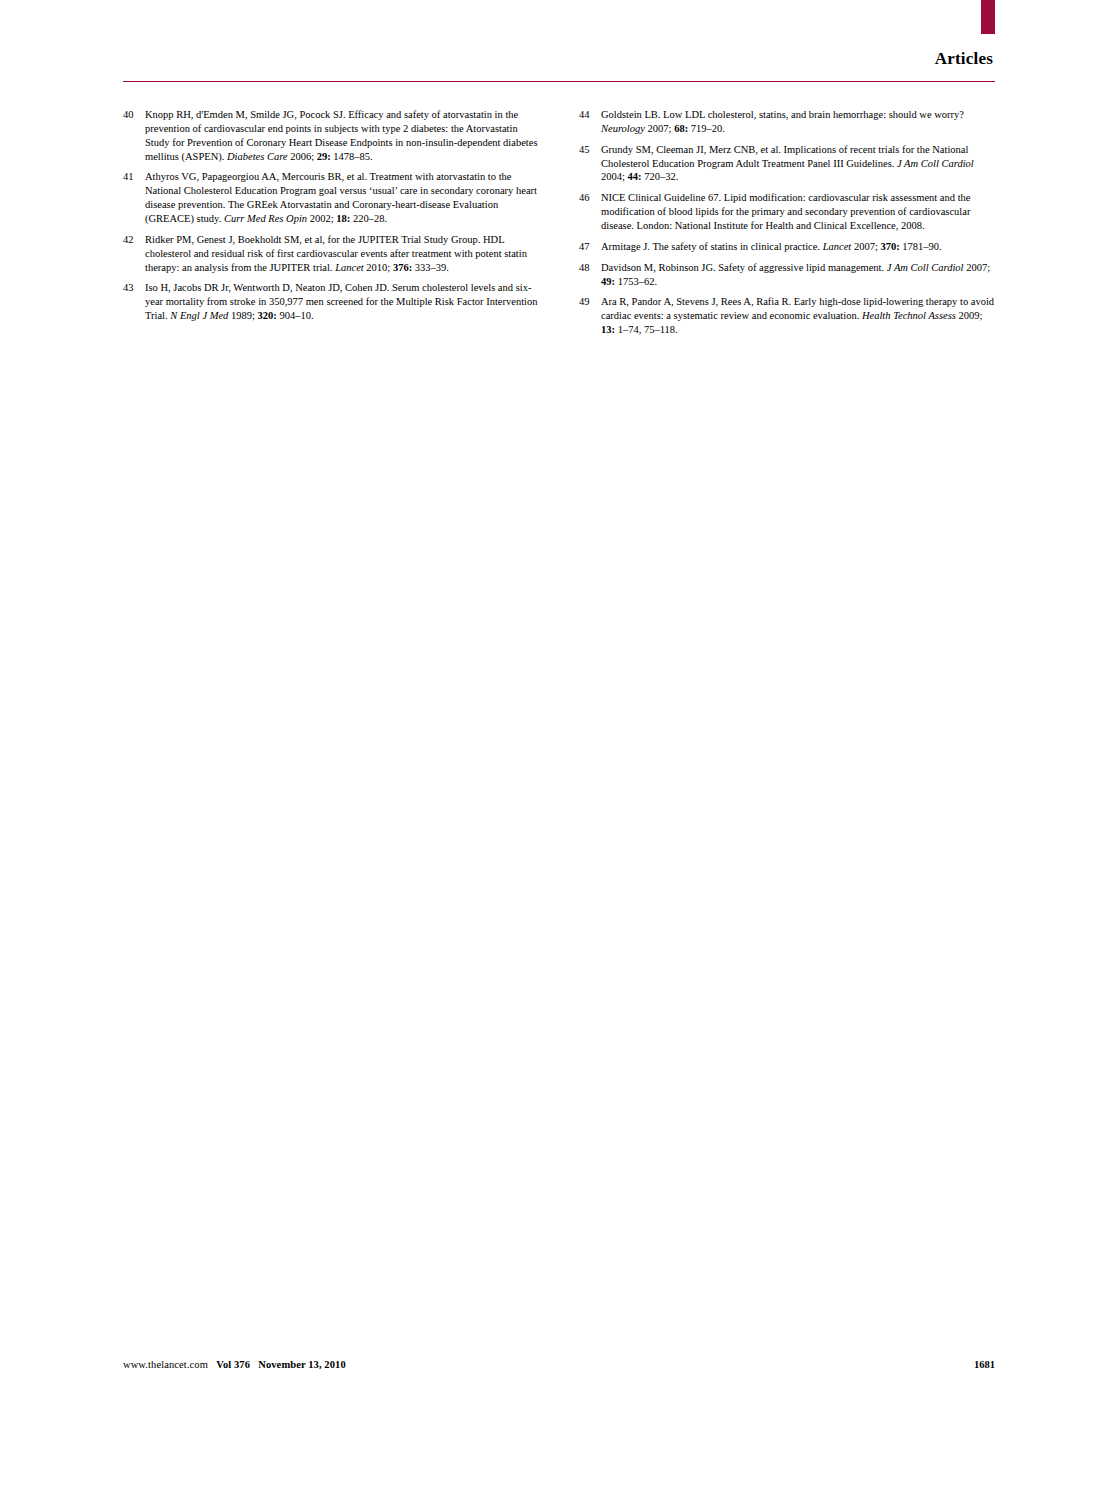Articles
40 Knopp RH, d'Emden M, Smilde JG, Pocock SJ. Efficacy and safety of atorvastatin in the prevention of cardiovascular end points in subjects with type 2 diabetes: the Atorvastatin Study for Prevention of Coronary Heart Disease Endpoints in non-insulin-dependent diabetes mellitus (ASPEN). Diabetes Care 2006; 29: 1478–85.
41 Athyros VG, Papageorgiou AA, Mercouris BR, et al. Treatment with atorvastatin to the National Cholesterol Education Program goal versus ‘usual’ care in secondary coronary heart disease prevention. The GREek Atorvastatin and Coronary-heart-disease Evaluation (GREACE) study. Curr Med Res Opin 2002; 18: 220–28.
42 Ridker PM, Genest J, Boekholdt SM, et al, for the JUPITER Trial Study Group. HDL cholesterol and residual risk of first cardiovascular events after treatment with potent statin therapy: an analysis from the JUPITER trial. Lancet 2010; 376: 333–39.
43 Iso H, Jacobs DR Jr, Wentworth D, Neaton JD, Cohen JD. Serum cholesterol levels and six-year mortality from stroke in 350,977 men screened for the Multiple Risk Factor Intervention Trial. N Engl J Med 1989; 320: 904–10.
44 Goldstein LB. Low LDL cholesterol, statins, and brain hemorrhage: should we worry? Neurology 2007; 68: 719–20.
45 Grundy SM, Cleeman JI, Merz CNB, et al. Implications of recent trials for the National Cholesterol Education Program Adult Treatment Panel III Guidelines. J Am Coll Cardiol 2004; 44: 720–32.
46 NICE Clinical Guideline 67. Lipid modification: cardiovascular risk assessment and the modification of blood lipids for the primary and secondary prevention of cardiovascular disease. London: National Institute for Health and Clinical Excellence, 2008.
47 Armitage J. The safety of statins in clinical practice. Lancet 2007; 370: 1781–90.
48 Davidson M, Robinson JG. Safety of aggressive lipid management. J Am Coll Cardiol 2007; 49: 1753–62.
49 Ara R, Pandor A, Stevens J, Rees A, Rafia R. Early high-dose lipid-lowering therapy to avoid cardiac events: a systematic review and economic evaluation. Health Technol Assess 2009; 13: 1–74, 75–118.
www.thelancet.com Vol 376 November 13, 2010
1681